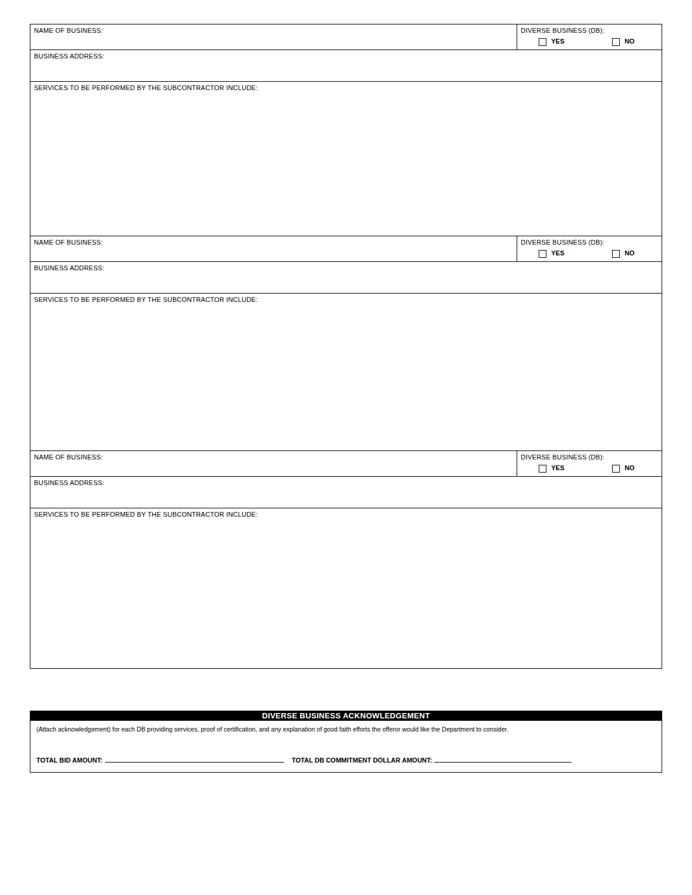| NAME OF BUSINESS: | DIVERSE BUSINESS (DB): YES NO |
| BUSINESS ADDRESS: |
| SERVICES TO BE PERFORMED BY THE SUBCONTRACTOR INCLUDE: |
| NAME OF BUSINESS: | DIVERSE BUSINESS (DB): YES NO |
| BUSINESS ADDRESS: |
| SERVICES TO BE PERFORMED BY THE SUBCONTRACTOR INCLUDE: |
| NAME OF BUSINESS: | DIVERSE BUSINESS (DB): YES NO |
| BUSINESS ADDRESS: |
| SERVICES TO BE PERFORMED BY THE SUBCONTRACTOR INCLUDE: |
| DIVERSE BUSINESS ACKNOWLEDGEMENT |
| (Attach acknowledgement) for each DB providing services, proof of certification, and any explanation of good faith efforts the offeror would like the Department to consider. TOTAL BID AMOUNT: TOTAL DB COMMITMENT DOLLAR AMOUNT: |